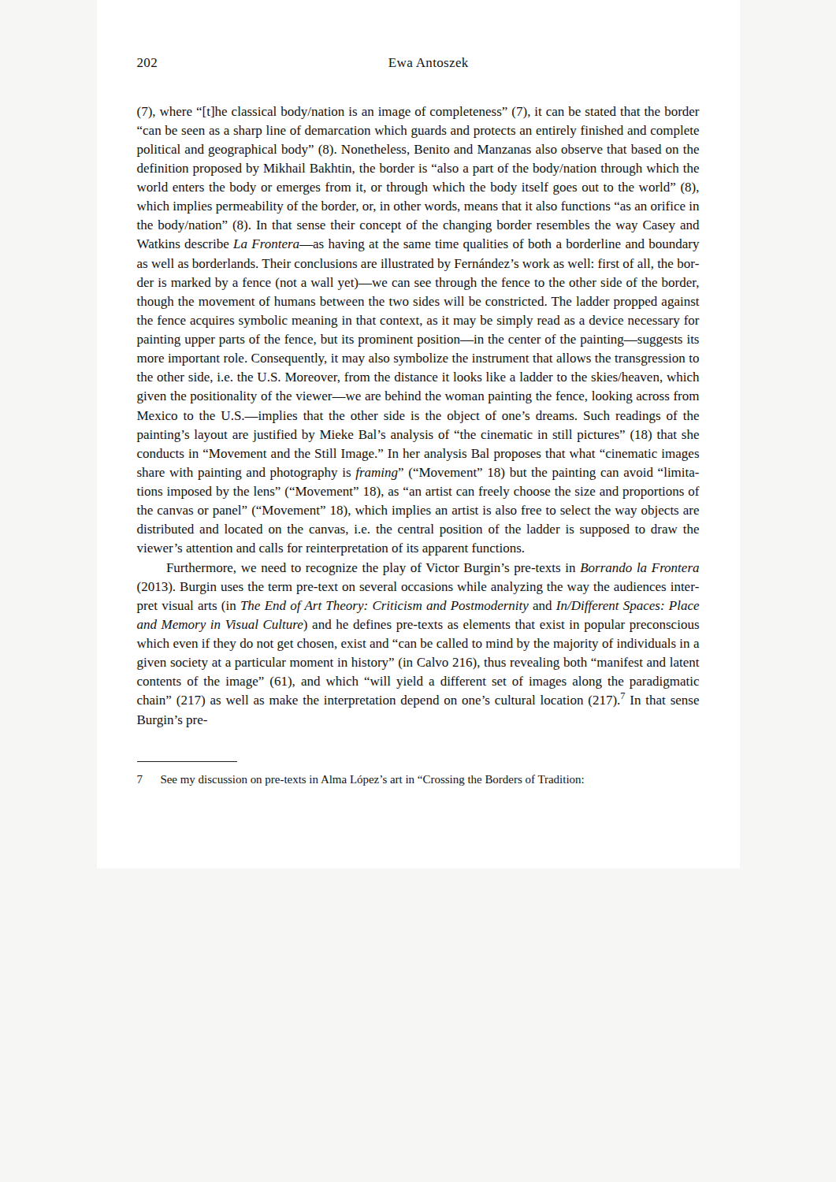202 Ewa Antoszek
(7), where “[t]he classical body/nation is an image of completeness” (7), it can be stated that the border “can be seen as a sharp line of demarcation which guards and protects an entirely finished and complete political and geographical body” (8). Nonetheless, Benito and Manzanas also observe that based on the definition proposed by Mikhail Bakhtin, the border is “also a part of the body/nation through which the world enters the body or emerges from it, or through which the body itself goes out to the world” (8), which implies permeability of the border, or, in other words, means that it also functions “as an orifice in the body/nation” (8). In that sense their concept of the changing border resembles the way Casey and Watkins describe La Frontera—as having at the same time qualities of both a borderline and boundary as well as borderlands. Their conclusions are illustrated by Fernández’s work as well: first of all, the border is marked by a fence (not a wall yet)—we can see through the fence to the other side of the border, though the movement of humans between the two sides will be constricted. The ladder propped against the fence acquires symbolic meaning in that context, as it may be simply read as a device necessary for painting upper parts of the fence, but its prominent position—in the center of the painting—suggests its more important role. Consequently, it may also symbolize the instrument that allows the transgression to the other side, i.e. the U.S. Moreover, from the distance it looks like a ladder to the skies/heaven, which given the positionality of the viewer—we are behind the woman painting the fence, looking across from Mexico to the U.S.—implies that the other side is the object of one’s dreams. Such readings of the painting’s layout are justified by Mieke Bal’s analysis of “the cinematic in still pictures” (18) that she conducts in “Movement and the Still Image.” In her analysis Bal proposes that what “cinematic images share with painting and photography is framing” (“Movement” 18) but the painting can avoid “limitations imposed by the lens” (“Movement” 18), as “an artist can freely choose the size and proportions of the canvas or panel” (“Movement” 18), which implies an artist is also free to select the way objects are distributed and located on the canvas, i.e. the central position of the ladder is supposed to draw the viewer’s attention and calls for reinterpretation of its apparent functions.
Furthermore, we need to recognize the play of Victor Burgin’s pre-texts in Borrando la Frontera (2013). Burgin uses the term pre-text on several occasions while analyzing the way the audiences interpret visual arts (in The End of Art Theory: Criticism and Postmodernity and In/Different Spaces: Place and Memory in Visual Culture) and he defines pre-texts as elements that exist in popular preconscious which even if they do not get chosen, exist and “can be called to mind by the majority of individuals in a given society at a particular moment in history” (in Calvo 216), thus revealing both “manifest and latent contents of the image” (61), and which “will yield a different set of images along the paradigmatic chain” (217) as well as make the interpretation depend on one’s cultural location (217).7 In that sense Burgin’s pre-
7 See my discussion on pre-texts in Alma López’s art in “Crossing the Borders of Tradition: